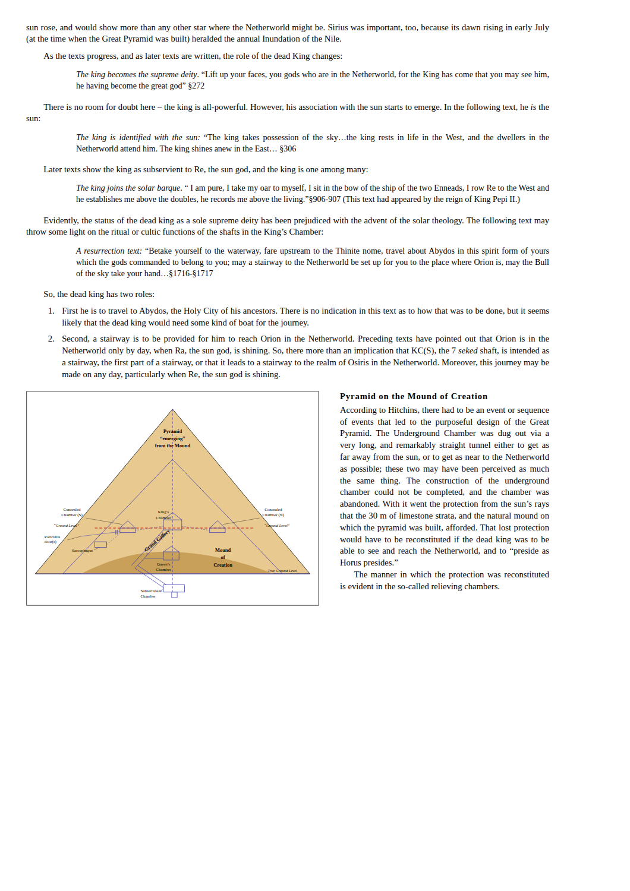sun rose, and would show more than any other star where the Netherworld might be. Sirius was important, too, because its dawn rising in early July (at the time when the Great Pyramid was built) heralded the annual Inundation of the Nile.
As the texts progress, and as later texts are written, the role of the dead King changes:
The king becomes the supreme deity. “Lift up your faces, you gods who are in the Netherworld, for the King has come that you may see him, he having become the great god” §272
There is no room for doubt here – the king is all-powerful. However, his association with the sun starts to emerge. In the following text, he is the sun:
The king is identified with the sun: “The king takes possession of the sky…the king rests in life in the West, and the dwellers in the Netherworld attend him. The king shines anew in the East… §306
Later texts show the king as subservient to Re, the sun god, and the king is one among many:
The king joins the solar barque. “ I am pure, I take my oar to myself, I sit in the bow of the ship of the two Enneads, I row Re to the West and he establishes me above the doubles, he records me above the living.”§906-907 (This text had appeared by the reign of King Pepi II.)
Evidently, the status of the dead king as a sole supreme deity has been prejudiced with the advent of the solar theology. The following text may throw some light on the ritual or cultic functions of the shafts in the King’s Chamber:
A resurrection text: “Betake yourself to the waterway, fare upstream to the Thinite nome, travel about Abydos in this spirit form of yours which the gods commanded to belong to you; may a stairway to the Netherworld be set up for you to the place where Orion is, may the Bull of the sky take your hand…§1716-§1717
So, the dead king has two roles:
First he is to travel to Abydos, the Holy City of his ancestors. There is no indication in this text as to how that was to be done, but it seems likely that the dead king would need some kind of boat for the journey.
Second, a stairway is to be provided for him to reach Orion in the Netherworld. Preceding texts have pointed out that Orion is in the Netherworld only by day, when Ra, the sun god, is shining. So, there more than an implication that KC(S), the 7 seked shaft, is intended as a stairway, the first part of a stairway, or that it leads to a stairway to the realm of Osiris in the Netherworld. Moreover, this journey may be made on any day, particularly when Re, the sun god is shining.
Pyramid “emerging” from the Mound Concealed Chamber (S) Concealed Chamber (N) King’s Chamber “Ground Level” “Ground Level” Portcullis door(s) Sarcophagus Grand Gallery Mound of Creation Queen’s Chamber True Ground Level Subterranean Chamber
Pyramid on the Mound of Creation
According to Hitchins, there had to be an event or sequence of events that led to the purposeful design of the Great Pyramid. The Underground Chamber was dug out via a very long, and remarkably straight tunnel either to get as far away from the sun, or to get as near to the Netherworld as possible; these two may have been perceived as much the same thing. The construction of the underground chamber could not be completed, and the chamber was abandoned. With it went the protection from the sun’s rays that the 30 m of limestone strata, and the natural mound on which the pyramid was built, afforded. That lost protection would have to be reconstituted if the dead king was to be able to see and reach the Netherworld, and to “preside as Horus presides.”
The manner in which the protection was reconstituted is evident in the so-called relieving chambers.